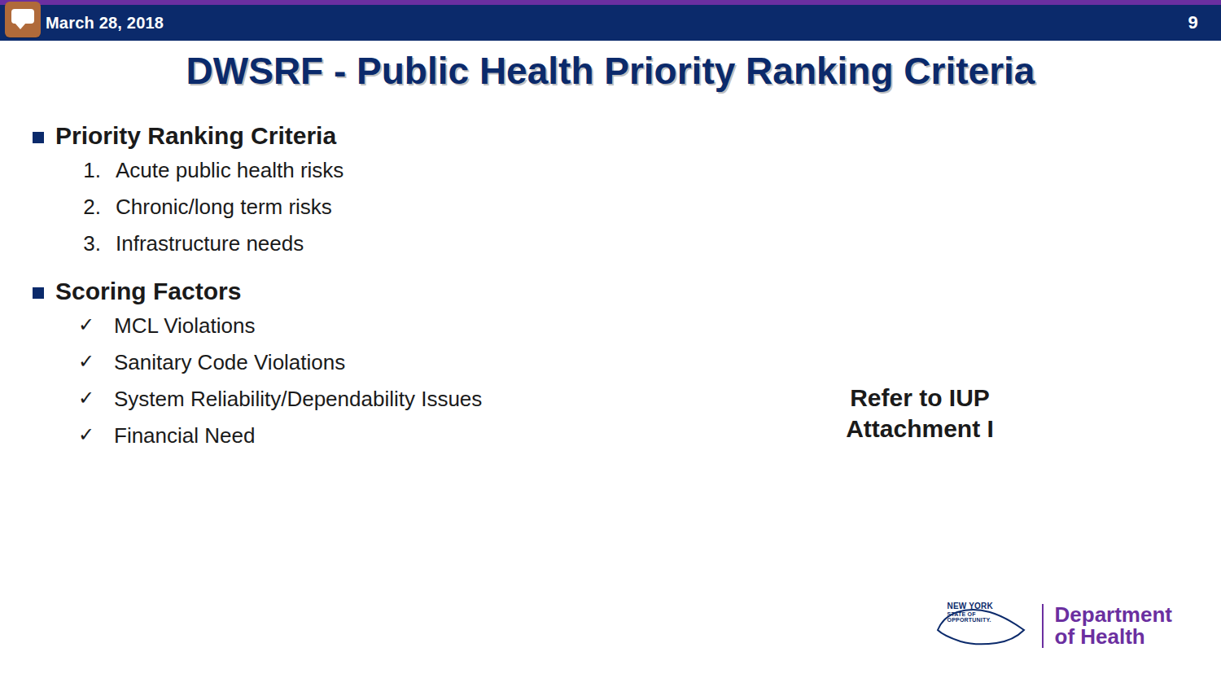March 28, 2018
9
DWSRF - Public Health Priority Ranking Criteria
Priority Ranking Criteria
1. Acute public health risks
2. Chronic/long term risks
3. Infrastructure needs
Scoring Factors
✓MCL Violations
✓Sanitary Code Violations
✓System Reliability/Dependability Issues
✓Financial Need
Refer to IUP
Attachment I
NEW YORKSTATE OF
OPPORTUNITY.
Department
of Health